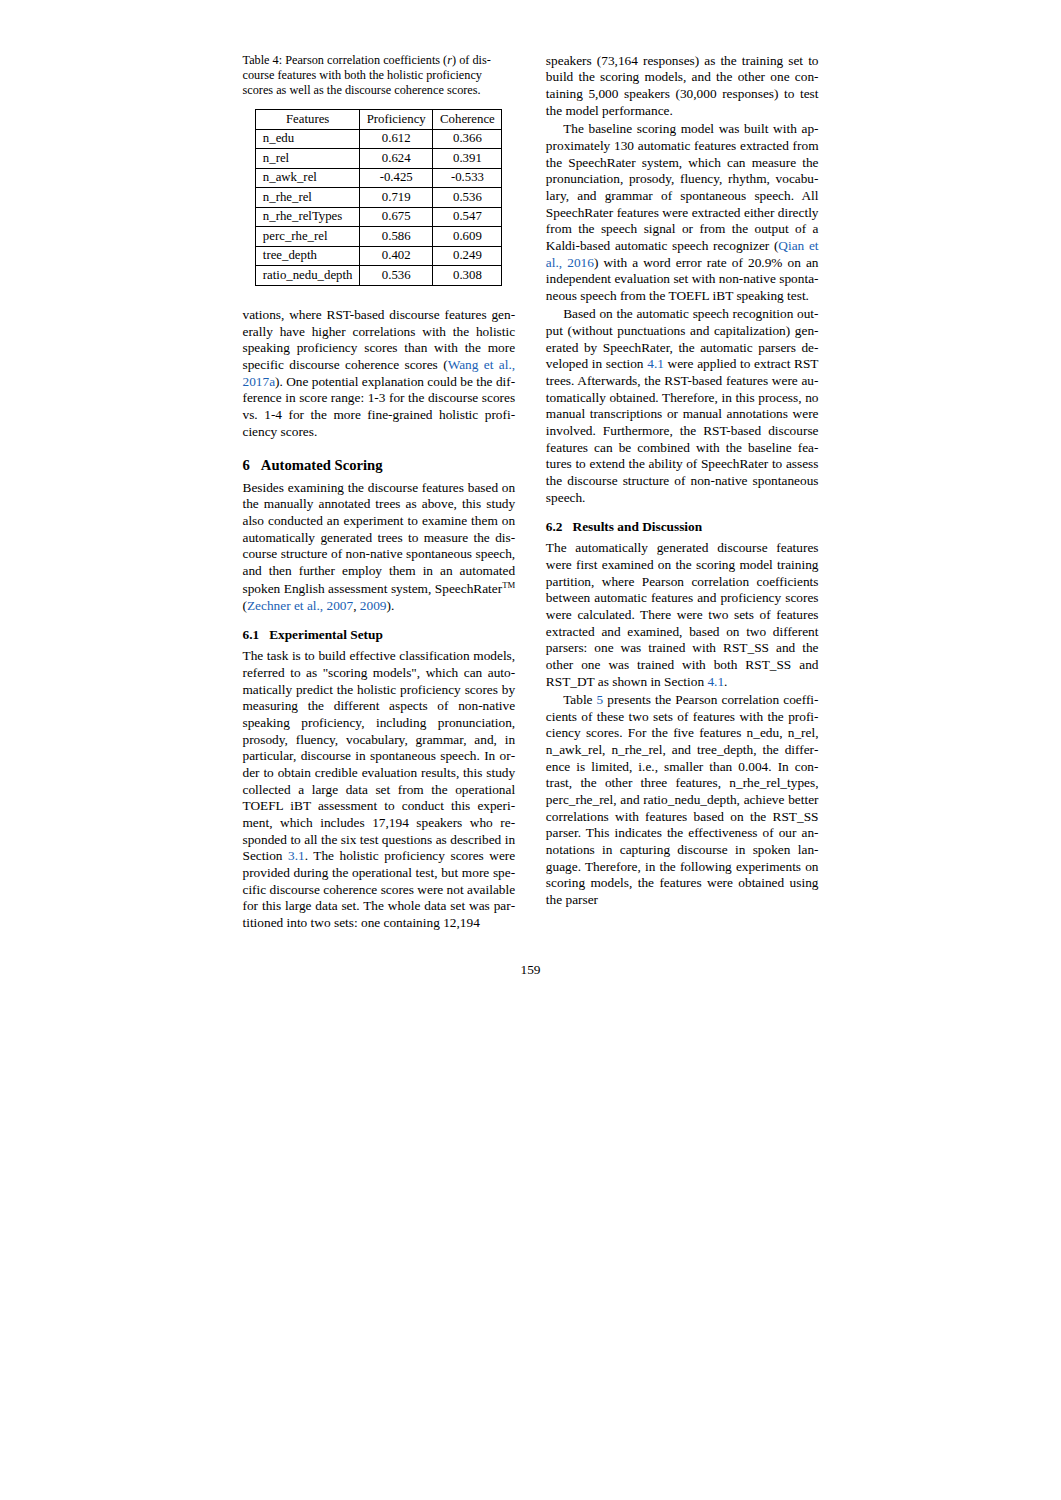Table 4: Pearson correlation coefficients (r) of discourse features with both the holistic proficiency scores as well as the discourse coherence scores.
| Features | Proficiency | Coherence |
| --- | --- | --- |
| n_edu | 0.612 | 0.366 |
| n_rel | 0.624 | 0.391 |
| n_awk_rel | -0.425 | -0.533 |
| n_rhe_rel | 0.719 | 0.536 |
| n_rhe_relTypes | 0.675 | 0.547 |
| perc_rhe_rel | 0.586 | 0.609 |
| tree_depth | 0.402 | 0.249 |
| ratio_nedu_depth | 0.536 | 0.308 |
vations, where RST-based discourse features generally have higher correlations with the holistic speaking proficiency scores than with the more specific discourse coherence scores (Wang et al., 2017a). One potential explanation could be the difference in score range: 1-3 for the discourse scores vs. 1-4 for the more fine-grained holistic proficiency scores.
6 Automated Scoring
Besides examining the discourse features based on the manually annotated trees as above, this study also conducted an experiment to examine them on automatically generated trees to measure the discourse structure of non-native spontaneous speech, and then further employ them in an automated spoken English assessment system, SpeechRaterTM (Zechner et al., 2007, 2009).
6.1 Experimental Setup
The task is to build effective classification models, referred to as "scoring models", which can automatically predict the holistic proficiency scores by measuring the different aspects of non-native speaking proficiency, including pronunciation, prosody, fluency, vocabulary, grammar, and, in particular, discourse in spontaneous speech. In order to obtain credible evaluation results, this study collected a large data set from the operational TOEFL iBT assessment to conduct this experiment, which includes 17,194 speakers who responded to all the six test questions as described in Section 3.1. The holistic proficiency scores were provided during the operational test, but more specific discourse coherence scores were not available for this large data set. The whole data set was partitioned into two sets: one containing 12,194
speakers (73,164 responses) as the training set to build the scoring models, and the other one containing 5,000 speakers (30,000 responses) to test the model performance.
The baseline scoring model was built with approximately 130 automatic features extracted from the SpeechRater system, which can measure the pronunciation, prosody, fluency, rhythm, vocabulary, and grammar of spontaneous speech. All SpeechRater features were extracted either directly from the speech signal or from the output of a Kaldi-based automatic speech recognizer (Qian et al., 2016) with a word error rate of 20.9% on an independent evaluation set with non-native spontaneous speech from the TOEFL iBT speaking test.
Based on the automatic speech recognition output (without punctuations and capitalization) generated by SpeechRater, the automatic parsers developed in section 4.1 were applied to extract RST trees. Afterwards, the RST-based features were automatically obtained. Therefore, in this process, no manual transcriptions or manual annotations were involved. Furthermore, the RST-based discourse features can be combined with the baseline features to extend the ability of SpeechRater to assess the discourse structure of non-native spontaneous speech.
6.2 Results and Discussion
The automatically generated discourse features were first examined on the scoring model training partition, where Pearson correlation coefficients between automatic features and proficiency scores were calculated. There were two sets of features extracted and examined, based on two different parsers: one was trained with RST_SS and the other one was trained with both RST_SS and RST_DT as shown in Section 4.1.
Table 5 presents the Pearson correlation coefficients of these two sets of features with the proficiency scores. For the five features n_edu, n_rel, n_awk_rel, n_rhe_rel, and tree_depth, the difference is limited, i.e., smaller than 0.004. In contrast, the other three features, n_rhe_rel_types, perc_rhe_rel, and ratio_nedu_depth, achieve better correlations with features based on the RST_SS parser. This indicates the effectiveness of our annotations in capturing discourse in spoken language. Therefore, in the following experiments on scoring models, the features were obtained using the parser
159